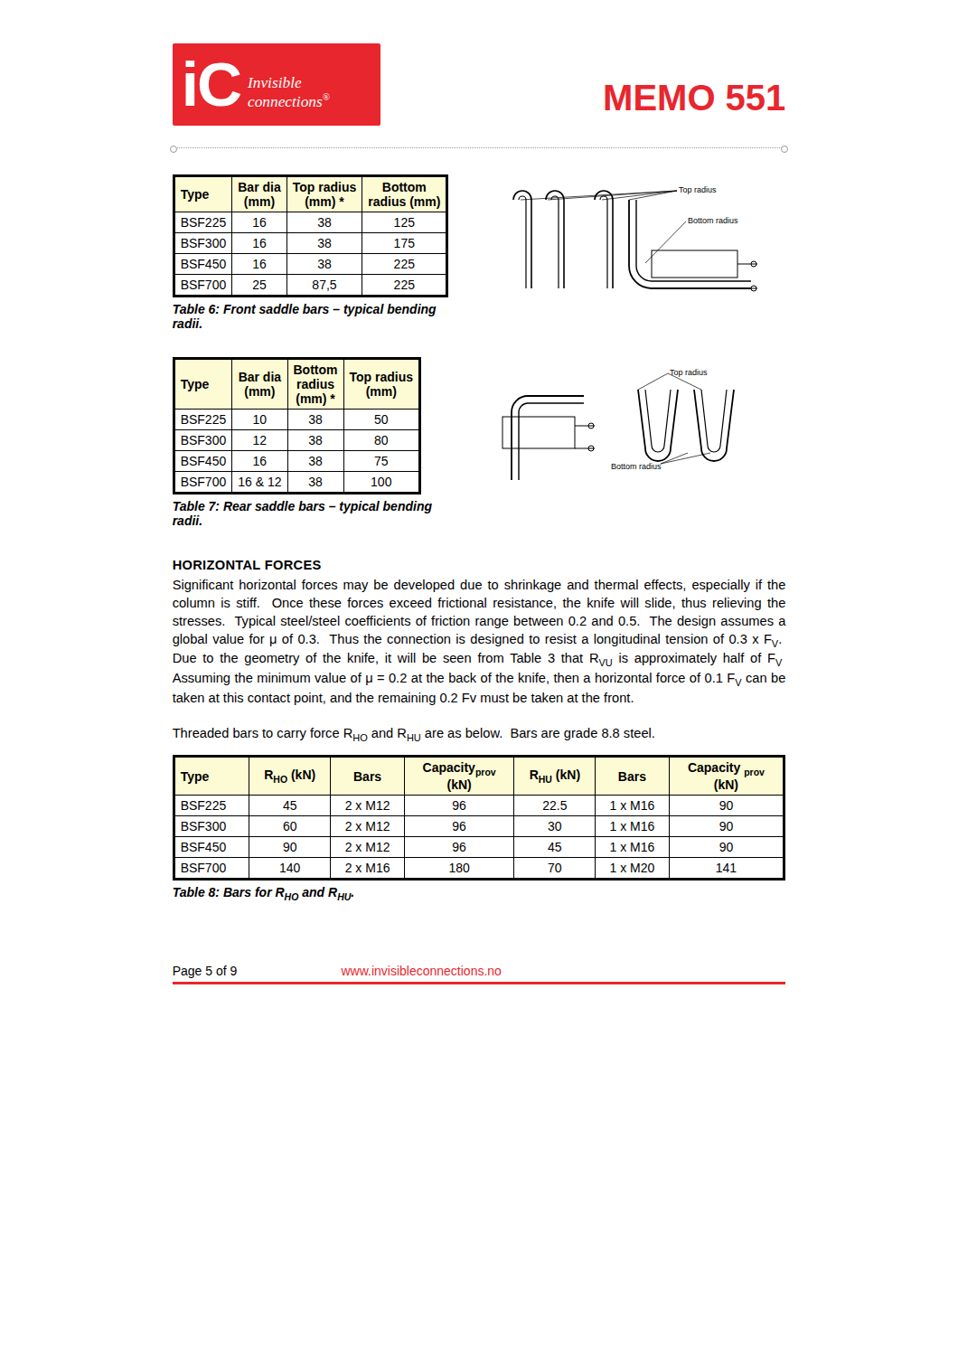iC Invisible
connections®
MEMO 551
| Type | Bar dia (mm) | Top radius (mm) * | Bottom radius (mm) |
| --- | --- | --- | --- |
| BSF225 | 16 | 38 | 125 |
| BSF300 | 16 | 38 | 175 |
| BSF450 | 16 | 38 | 225 |
| BSF700 | 25 | 87,5 | 225 |
Table 6: Front saddle bars – typical bending radii.
Top radius Bottom radius
| Type | Bar dia (mm) | Bottom radius (mm) * | Top radius (mm) |
| --- | --- | --- | --- |
| BSF225 | 10 | 38 | 50 |
| BSF300 | 12 | 38 | 80 |
| BSF450 | 16 | 38 | 75 |
| BSF700 | 16 & 12 | 38 | 100 |
Table 7: Rear saddle bars – typical bending radii.
Top radius Bottom radius
HORIZONTAL FORCES
Significant horizontal forces may be developed due to shrinkage and thermal effects, especially if the column is stiff. Once these forces exceed frictional resistance, the knife will slide, thus relieving the stresses. Typical steel/steel coefficients of friction range between 0.2 and 0.5. The design assumes a global value for μ of 0.3. Thus the connection is designed to resist a longitudinal tension of 0.3 x FV. Due to the geometry of the knife, it will be seen from Table 3 that RVU is approximately half of FV Assuming the minimum value of μ = 0.2 at the back of the knife, then a horizontal force of 0.1 FV can be taken at this contact point, and the remaining 0.2 Fv must be taken at the front.
Threaded bars to carry force RHO and RHU are as below. Bars are grade 8.8 steel.
| Type | R HO (kN) | Bars | Capacity prov (kN) | R HU (kN) | Bars | Capacity prov (kN) |
| --- | --- | --- | --- | --- | --- | --- |
| BSF225 | 45 | 2 x M12 | 96 | 22.5 | 1 x M16 | 90 |
| BSF300 | 60 | 2 x M12 | 96 | 30 | 1 x M16 | 90 |
| BSF450 | 90 | 2 x M12 | 96 | 45 | 1 x M16 | 90 |
| BSF700 | 140 | 2 x M16 | 180 | 70 | 1 x M20 | 141 |
Table 8: Bars for RHO and RHU.
Page 5 of 9 www.invisibleconnections.no